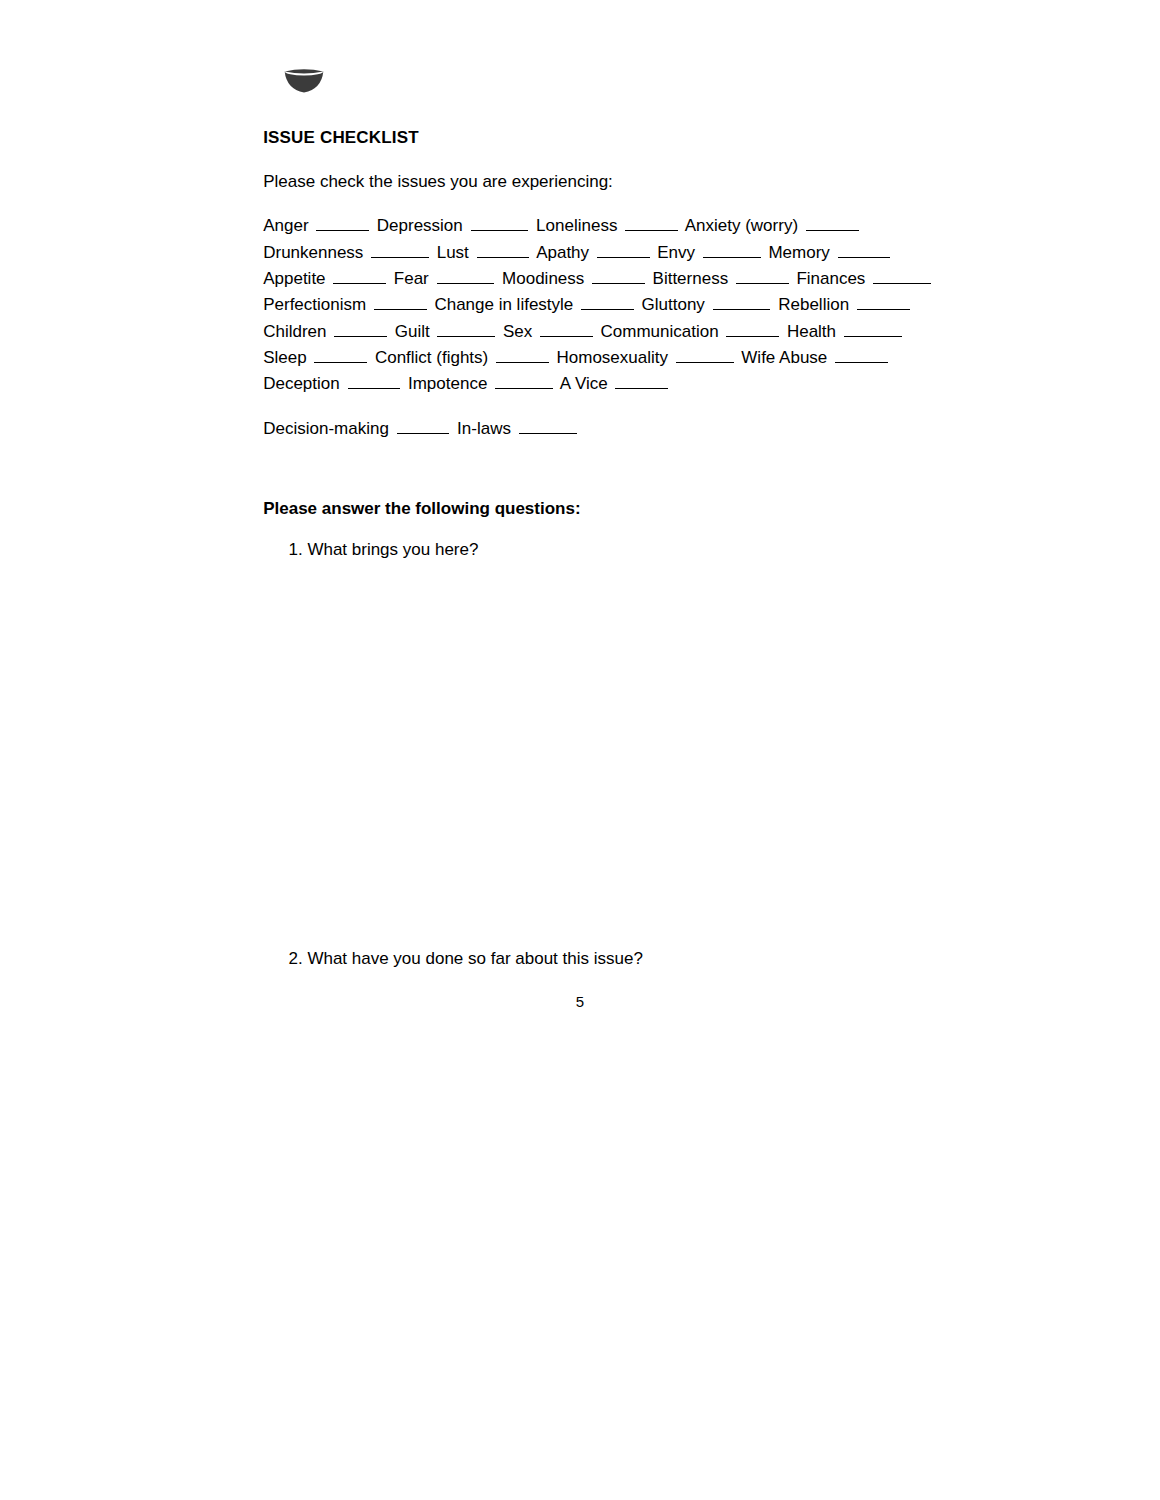ISSUE CHECKLIST
Please check the issues you are experiencing:
Anger Depression Loneliness Anxiety (worry)
Drunkenness Lust Apathy Envy Memory
Appetite Fear Moodiness Bitterness Finances
Perfectionism Change in lifestyle Gluttony Rebellion
Children Guilt Sex Communication Health
Sleep Conflict (fights) Homosexuality Wife Abuse
Deception Impotence A Vice
Decision-making In-laws
Please answer the following questions:
What brings you here?
What have you done so far about this issue?
5